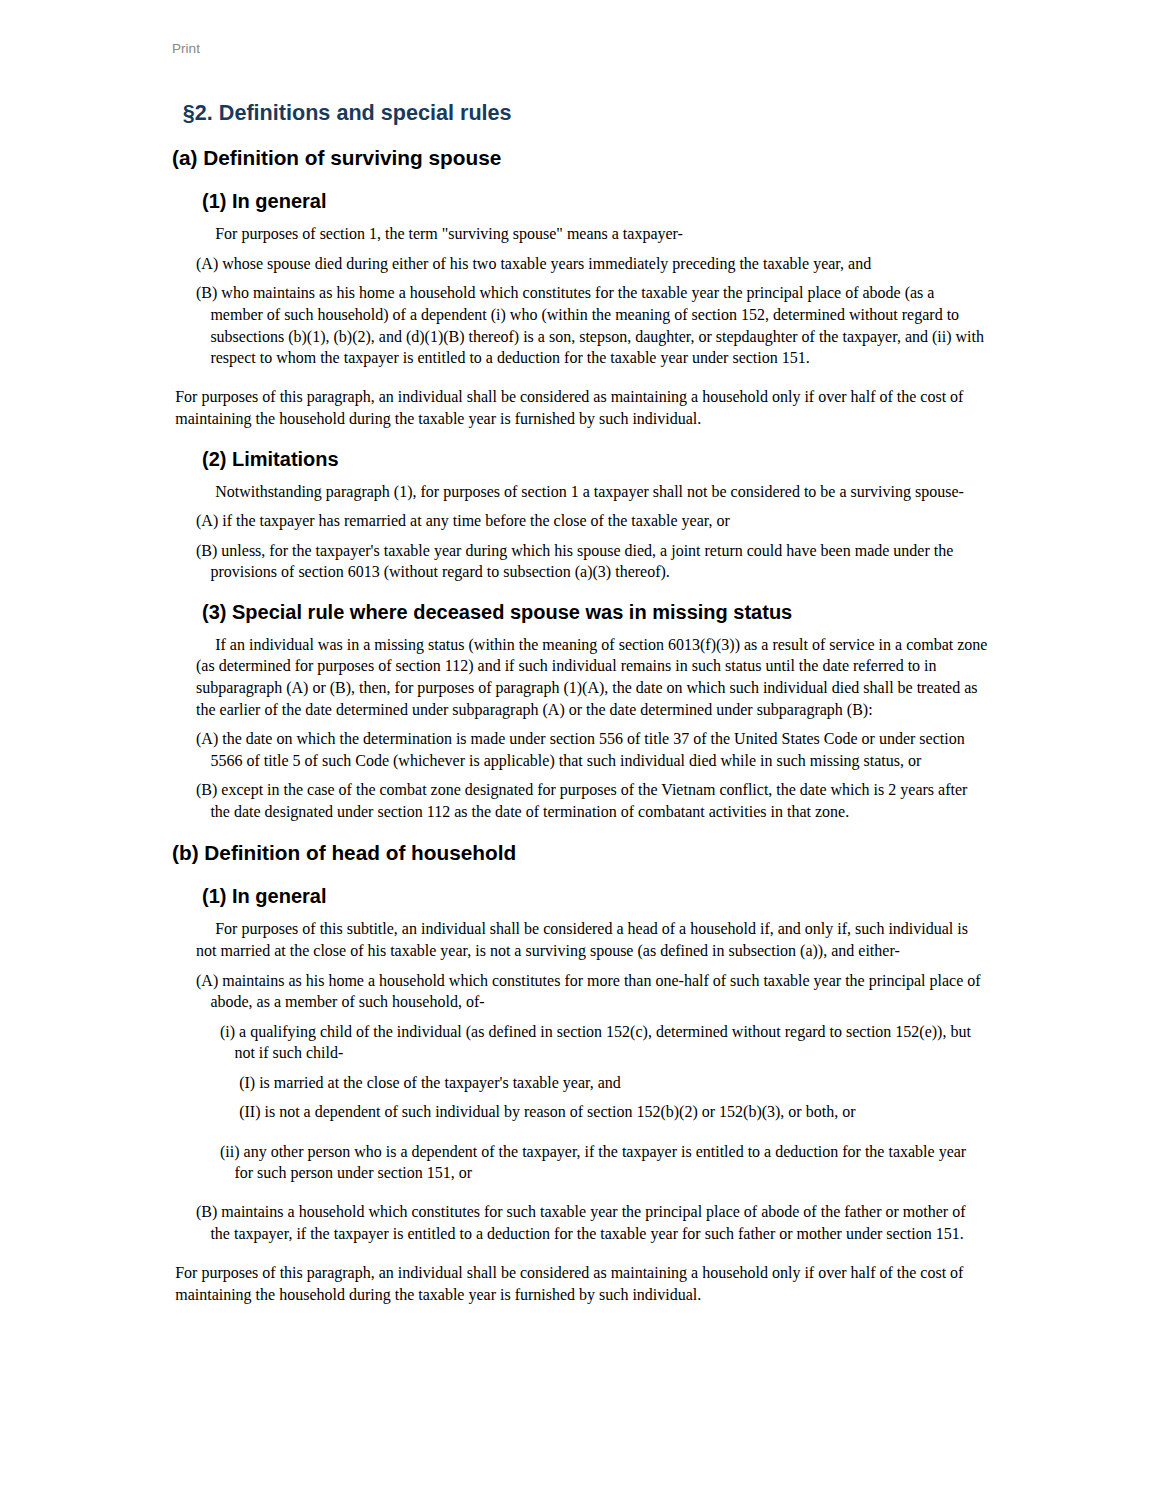Print
§2. Definitions and special rules
(a) Definition of surviving spouse
(1) In general
For purposes of section 1, the term "surviving spouse" means a taxpayer-
(A) whose spouse died during either of his two taxable years immediately preceding the taxable year, and
(B) who maintains as his home a household which constitutes for the taxable year the principal place of abode (as a member of such household) of a dependent (i) who (within the meaning of section 152, determined without regard to subsections (b)(1), (b)(2), and (d)(1)(B) thereof) is a son, stepson, daughter, or stepdaughter of the taxpayer, and (ii) with respect to whom the taxpayer is entitled to a deduction for the taxable year under section 151.
For purposes of this paragraph, an individual shall be considered as maintaining a household only if over half of the cost of maintaining the household during the taxable year is furnished by such individual.
(2) Limitations
Notwithstanding paragraph (1), for purposes of section 1 a taxpayer shall not be considered to be a surviving spouse-
(A) if the taxpayer has remarried at any time before the close of the taxable year, or
(B) unless, for the taxpayer's taxable year during which his spouse died, a joint return could have been made under the provisions of section 6013 (without regard to subsection (a)(3) thereof).
(3) Special rule where deceased spouse was in missing status
If an individual was in a missing status (within the meaning of section 6013(f)(3)) as a result of service in a combat zone (as determined for purposes of section 112) and if such individual remains in such status until the date referred to in subparagraph (A) or (B), then, for purposes of paragraph (1)(A), the date on which such individual died shall be treated as the earlier of the date determined under subparagraph (A) or the date determined under subparagraph (B):
(A) the date on which the determination is made under section 556 of title 37 of the United States Code or under section 5566 of title 5 of such Code (whichever is applicable) that such individual died while in such missing status, or
(B) except in the case of the combat zone designated for purposes of the Vietnam conflict, the date which is 2 years after the date designated under section 112 as the date of termination of combatant activities in that zone.
(b) Definition of head of household
(1) In general
For purposes of this subtitle, an individual shall be considered a head of a household if, and only if, such individual is not married at the close of his taxable year, is not a surviving spouse (as defined in subsection (a)), and either-
(A) maintains as his home a household which constitutes for more than one-half of such taxable year the principal place of abode, as a member of such household, of-
(i) a qualifying child of the individual (as defined in section 152(c), determined without regard to section 152(e)), but not if such child-
(I) is married at the close of the taxpayer's taxable year, and
(II) is not a dependent of such individual by reason of section 152(b)(2) or 152(b)(3), or both, or
(ii) any other person who is a dependent of the taxpayer, if the taxpayer is entitled to a deduction for the taxable year for such person under section 151, or
(B) maintains a household which constitutes for such taxable year the principal place of abode of the father or mother of the taxpayer, if the taxpayer is entitled to a deduction for the taxable year for such father or mother under section 151.
For purposes of this paragraph, an individual shall be considered as maintaining a household only if over half of the cost of maintaining the household during the taxable year is furnished by such individual.